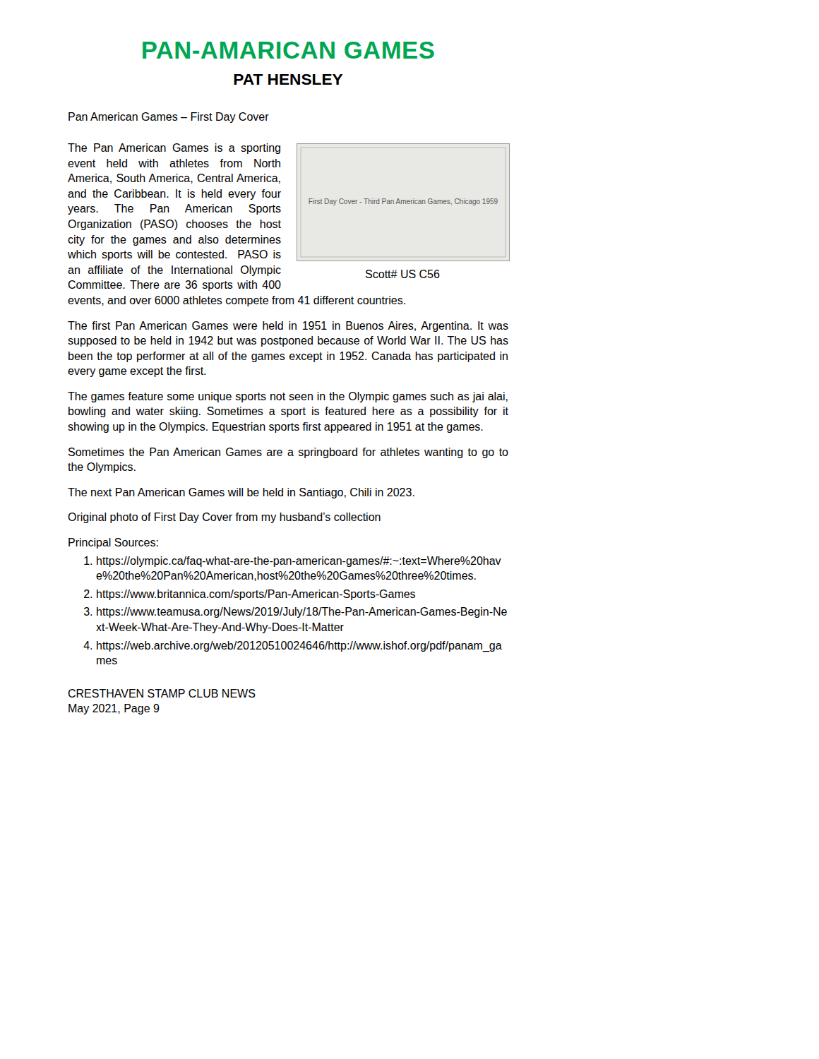PAN-AMARICAN GAMES
PAT HENSLEY
Pan American Games – First Day Cover
Scott# US C56
The Pan American Games is a sporting event held with athletes from North America, South America, Central America, and the Caribbean. It is held every four years. The Pan American Sports Organization (PASO) chooses the host city for the games and also determines which sports will be contested. PASO is an affiliate of the International Olympic Committee. There are 36 sports with 400 events, and over 6000 athletes compete from 41 different countries.
The first Pan American Games were held in 1951 in Buenos Aires, Argentina. It was supposed to be held in 1942 but was postponed because of World War II. The US has been the top performer at all of the games except in 1952. Canada has participated in every game except the first.
The games feature some unique sports not seen in the Olympic games such as jai alai, bowling and water skiing. Sometimes a sport is featured here as a possibility for it showing up in the Olympics. Equestrian sports first appeared in 1951 at the games.
Sometimes the Pan American Games are a springboard for athletes wanting to go to the Olympics.
The next Pan American Games will be held in Santiago, Chili in 2023.
Original photo of First Day Cover from my husband’s collection
Principal Sources:
https://olympic.ca/faq-what-are-the-pan-american-games/#:~:text=Where%20have%20the%20Pan%20American,host%20the%20Games%20three%20times.
https://www.britannica.com/sports/Pan-American-Sports-Games
https://www.teamusa.org/News/2019/July/18/The-Pan-American-Games-Begin-Next-Week-What-Are-They-And-Why-Does-It-Matter
https://web.archive.org/web/20120510024646/http://www.ishof.org/pdf/panam_games
CRESTHAVEN STAMP CLUB NEWS
May 2021, Page 9